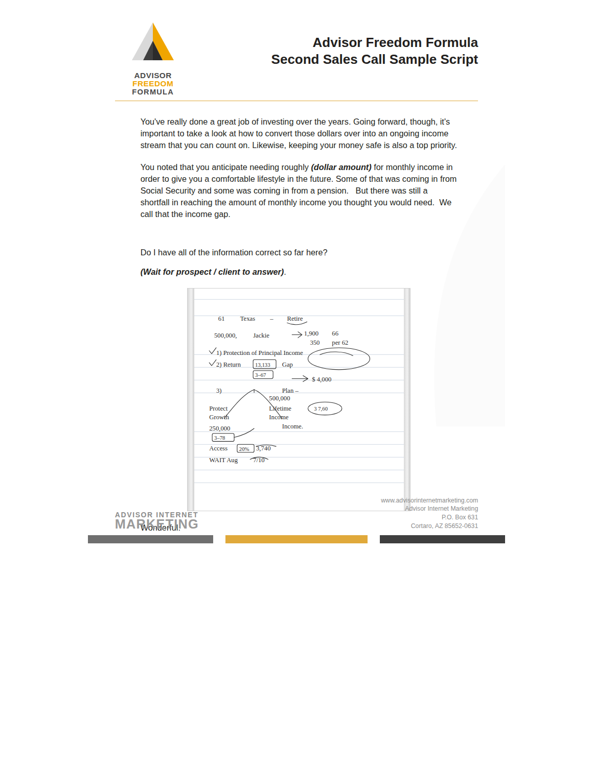ADVISOR FREEDOM FORMULA
Advisor Freedom Formula
Second Sales Call Sample Script
You've really done a great job of investing over the years. Going forward, though, it's important to take a look at how to convert those dollars over into an ongoing income stream that you can count on. Likewise, keeping your money safe is also a top priority.
You noted that you anticipate needing roughly (dollar amount) for monthly income in order to give you a comfortable lifestyle in the future. Some of that was coming in from Social Security and some was coming in from a pension. But there was still a shortfall in reaching the amount of monthly income you thought you would need. We call that the income gap.
Do I have all of the information correct so far here?
(Wait for prospect / client to answer).
61 Texas – Retire 500,000, Jackie 1,900 66 350 per 62 1) Protection of Principal Income 2) Return 13,133 Gap 3–67 $ 4,000 3) Plan – 500,000 Lifetime Income 3 7,60 Protect Growth Income. 250,000 3–78 Access 20% 3,740 WAIT Aug 7/10
Wonderful.
ADVISOR INTERNET
MARKETING
www.advisorinternetmarketing.com
Advisor Internet Marketing
P.O. Box 631
Cortaro, AZ 85652-0631